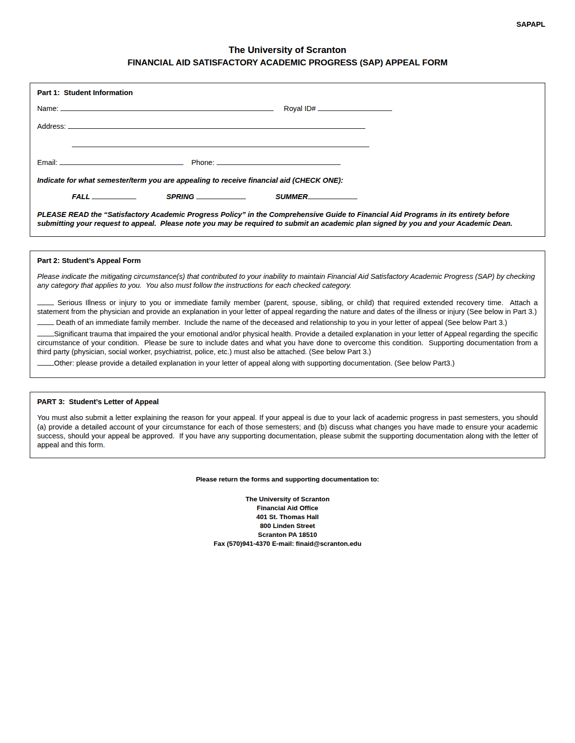SAPAPL
The University of Scranton FINANCIAL AID SATISFACTORY ACADEMIC PROGRESS (SAP) APPEAL FORM
Part 1: Student Information
Name: Royal ID#
Address:
Email: Phone:
Indicate for what semester/term you are appealing to receive financial aid (CHECK ONE):
FALL SPRING SUMMER
PLEASE READ the “Satisfactory Academic Progress Policy” in the Comprehensive Guide to Financial Aid Programs in its entirety before submitting your request to appeal. Please note you may be required to submit an academic plan signed by you and your Academic Dean.
Part 2: Student’s Appeal Form
Please indicate the mitigating circumstance(s) that contributed to your inability to maintain Financial Aid Satisfactory Academic Progress (SAP) by checking any category that applies to you. You also must follow the instructions for each checked category.
Serious Illness or injury to you or immediate family member (parent, spouse, sibling, or child) that required extended recovery time. Attach a statement from the physician and provide an explanation in your letter of appeal regarding the nature and dates of the illness or injury (See below in Part 3.)
Death of an immediate family member. Include the name of the deceased and relationship to you in your letter of appeal (See below Part 3.)
Significant trauma that impaired the your emotional and/or physical health. Provide a detailed explanation in your letter of Appeal regarding the specific circumstance of your condition. Please be sure to include dates and what you have done to overcome this condition. Supporting documentation from a third party (physician, social worker, psychiatrist, police, etc.) must also be attached. (See below Part 3.)
Other: please provide a detailed explanation in your letter of appeal along with supporting documentation. (See below Part3.)
PART 3: Student’s Letter of Appeal
You must also submit a letter explaining the reason for your appeal. If your appeal is due to your lack of academic progress in past semesters, you should (a) provide a detailed account of your circumstance for each of those semesters; and (b) discuss what changes you have made to ensure your academic success, should your appeal be approved. If you have any supporting documentation, please submit the supporting documentation along with the letter of appeal and this form.
Please return the forms and supporting documentation to:
The University of Scranton
Financial Aid Office
401 St. Thomas Hall
800 Linden Street
Scranton PA 18510
Fax (570)941-4370 E-mail: finaid@scranton.edu